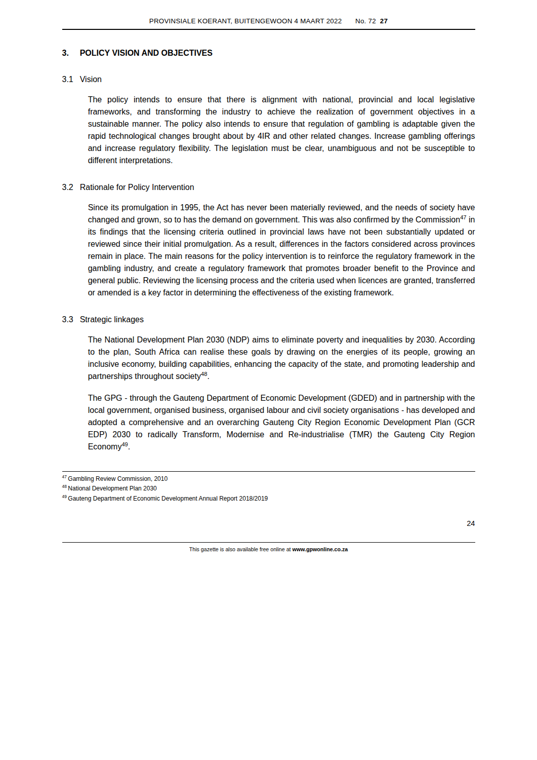Provinsiale Koerant, Buitengewoon 4 Maart 2022 No. 72 27
3. Policy Vision and Objectives
3.1 Vision
The policy intends to ensure that there is alignment with national, provincial and local legislative frameworks, and transforming the industry to achieve the realization of government objectives in a sustainable manner. The policy also intends to ensure that regulation of gambling is adaptable given the rapid technological changes brought about by 4IR and other related changes. Increase gambling offerings and increase regulatory flexibility. The legislation must be clear, unambiguous and not be susceptible to different interpretations.
3.2 Rationale for Policy Intervention
Since its promulgation in 1995, the Act has never been materially reviewed, and the needs of society have changed and grown, so to has the demand on government. This was also confirmed by the Commission47 in its findings that the licensing criteria outlined in provincial laws have not been substantially updated or reviewed since their initial promulgation. As a result, differences in the factors considered across provinces remain in place. The main reasons for the policy intervention is to reinforce the regulatory framework in the gambling industry, and create a regulatory framework that promotes broader benefit to the Province and general public. Reviewing the licensing process and the criteria used when licences are granted, transferred or amended is a key factor in determining the effectiveness of the existing framework.
3.3 Strategic linkages
The National Development Plan 2030 (NDP) aims to eliminate poverty and inequalities by 2030. According to the plan, South Africa can realise these goals by drawing on the energies of its people, growing an inclusive economy, building capabilities, enhancing the capacity of the state, and promoting leadership and partnerships throughout society48.
The GPG - through the Gauteng Department of Economic Development (GDED) and in partnership with the local government, organised business, organised labour and civil society organisations - has developed and adopted a comprehensive and an overarching Gauteng City Region Economic Development Plan (GCR EDP) 2030 to radically Transform, Modernise and Re-industrialise (TMR) the Gauteng City Region Economy49.
47Gambling Review Commission, 2010
48National Development Plan 2030
49Gauteng Department of Economic Development Annual Report 2018/2019
24
This gazette is also available free online at www.gpwonline.co.za